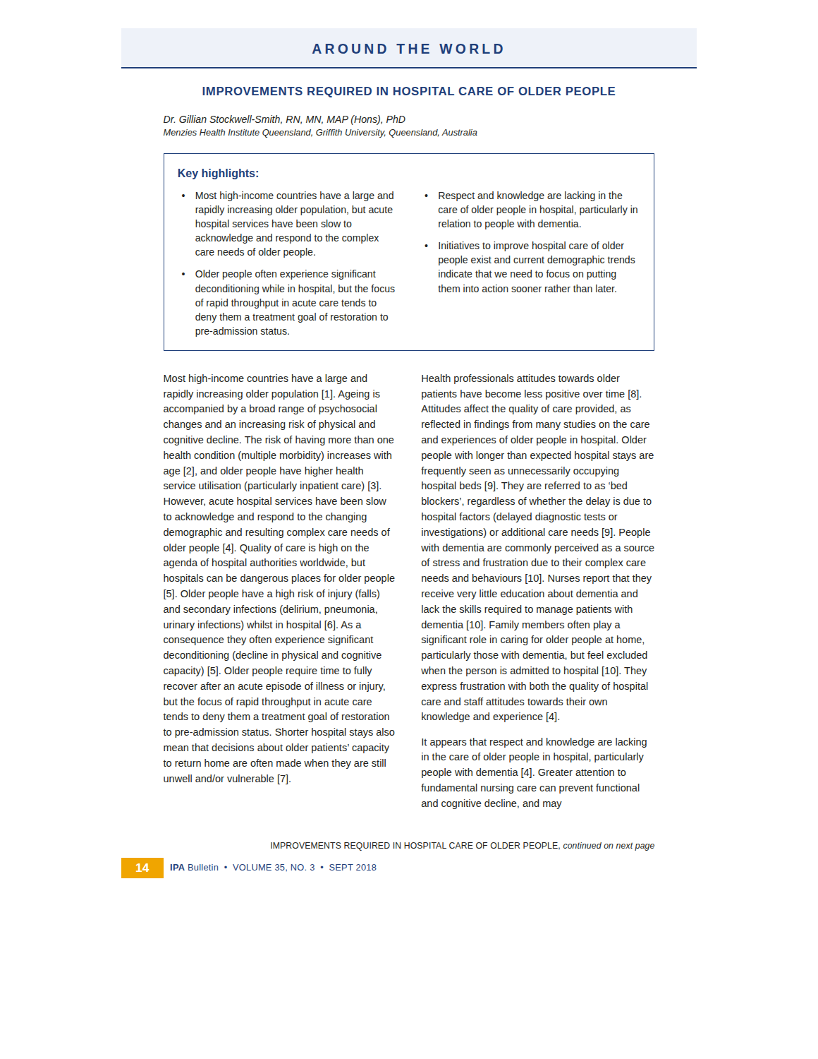Around the World
Improvements Required in Hospital Care of Older People
Dr. Gillian Stockwell-Smith, RN, MN, MAP (Hons), PhD Menzies Health Institute Queensland, Griffith University, Queensland, Australia
Key highlights:
Most high-income countries have a large and rapidly increasing older population, but acute hospital services have been slow to acknowledge and respond to the complex care needs of older people.
Older people often experience significant deconditioning while in hospital, but the focus of rapid throughput in acute care tends to deny them a treatment goal of restoration to pre-admission status.
Respect and knowledge are lacking in the care of older people in hospital, particularly in relation to people with dementia.
Initiatives to improve hospital care of older people exist and current demographic trends indicate that we need to focus on putting them into action sooner rather than later.
Most high-income countries have a large and rapidly increasing older population [1]. Ageing is accompanied by a broad range of psychosocial changes and an increasing risk of physical and cognitive decline. The risk of having more than one health condition (multiple morbidity) increases with age [2], and older people have higher health service utilisation (particularly inpatient care) [3]. However, acute hospital services have been slow to acknowledge and respond to the changing demographic and resulting complex care needs of older people [4]. Quality of care is high on the agenda of hospital authorities worldwide, but hospitals can be dangerous places for older people [5]. Older people have a high risk of injury (falls) and secondary infections (delirium, pneumonia, urinary infections) whilst in hospital [6]. As a consequence they often experience significant deconditioning (decline in physical and cognitive capacity) [5]. Older people require time to fully recover after an acute episode of illness or injury, but the focus of rapid throughput in acute care tends to deny them a treatment goal of restoration to pre-admission status. Shorter hospital stays also mean that decisions about older patients’ capacity to return home are often made when they are still unwell and/or vulnerable [7].
Health professionals attitudes towards older patients have become less positive over time [8]. Attitudes affect the quality of care provided, as reflected in findings from many studies on the care and experiences of older people in hospital. Older people with longer than expected hospital stays are frequently seen as unnecessarily occupying hospital beds [9]. They are referred to as ‘bed blockers’, regardless of whether the delay is due to hospital factors (delayed diagnostic tests or investigations) or additional care needs [9]. People with dementia are commonly perceived as a source of stress and frustration due to their complex care needs and behaviours [10]. Nurses report that they receive very little education about dementia and lack the skills required to manage patients with dementia [10]. Family members often play a significant role in caring for older people at home, particularly those with dementia, but feel excluded when the person is admitted to hospital [10]. They express frustration with both the quality of hospital care and staff attitudes towards their own knowledge and experience [4].
It appears that respect and knowledge are lacking in the care of older people in hospital, particularly people with dementia [4]. Greater attention to fundamental nursing care can prevent functional and cognitive decline, and may
IMPROVEMENTS REQUIRED IN HOSPITAL CARE OF OLDER PEOPLE, continued on next page
14
IPA Bulletin • VOLUME 35, NO. 3 • SEPT 2018